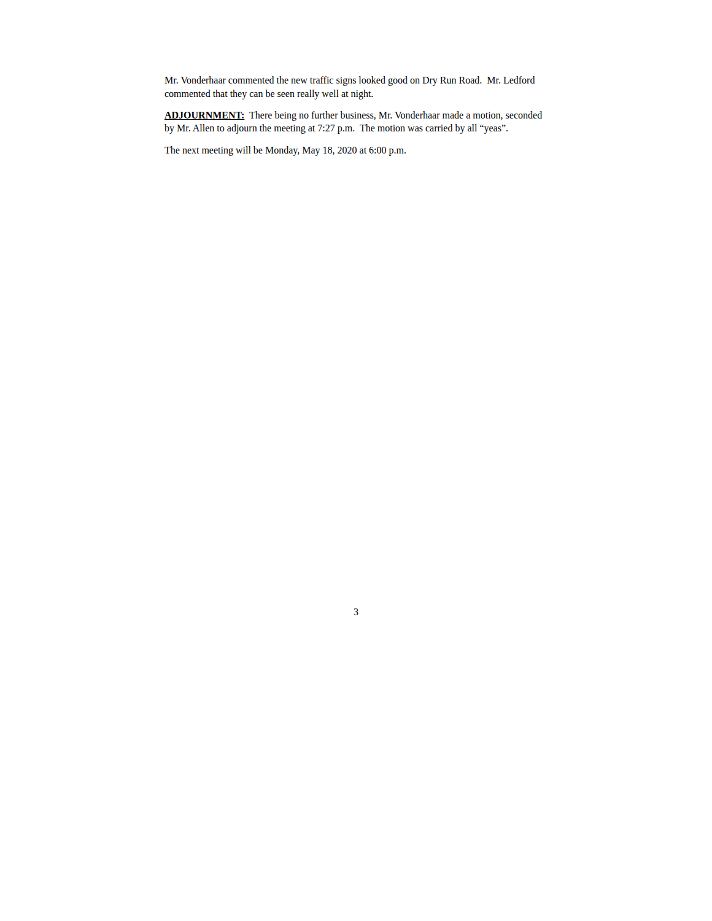Mr. Vonderhaar commented the new traffic signs looked good on Dry Run Road. Mr. Ledford commented that they can be seen really well at night.
ADJOURNMENT: There being no further business, Mr. Vonderhaar made a motion, seconded by Mr. Allen to adjourn the meeting at 7:27 p.m. The motion was carried by all “yeas”.
The next meeting will be Monday, May 18, 2020 at 6:00 p.m.
3